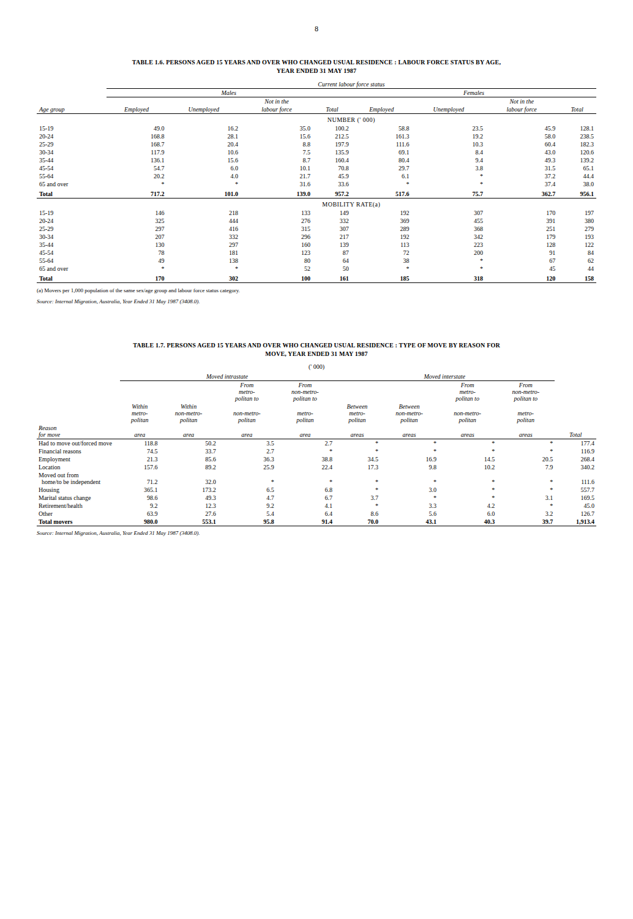8
TABLE 1.6. PERSONS AGED 15 YEARS AND OVER WHO CHANGED USUAL RESIDENCE : LABOUR FORCE STATUS BY AGE,
YEAR ENDED 31 MAY 1987
| | Current labour force status |
| | Males | Females |
| | | | Not in the | | | | Not in the | |
| Age group | Employed | Unemployed | labour force | Total | Employed | Unemployed | labour force | Total |
| | NUMBER (' 000) |
| 15-19 | 49.0 | 16.2 | 35.0 | 100.2 | 58.8 | 23.5 | 45.9 | 128.1 |
| 20-24 | 168.8 | 28.1 | 15.6 | 212.5 | 161.3 | 19.2 | 58.0 | 238.5 |
| 25-29 | 168.7 | 20.4 | 8.8 | 197.9 | 111.6 | 10.3 | 60.4 | 182.3 |
| 30-34 | 117.9 | 10.6 | 7.5 | 135.9 | 69.1 | 8.4 | 43.0 | 120.6 |
| 35-44 | 136.1 | 15.6 | 8.7 | 160.4 | 80.4 | 9.4 | 49.3 | 139.2 |
| 45-54 | 54.7 | 6.0 | 10.1 | 70.8 | 29.7 | 3.8 | 31.5 | 65.1 |
| 55-64 | 20.2 | 4.0 | 21.7 | 45.9 | 6.1 | * | 37.2 | 44.4 |
| 65 and over | * | * | 31.6 | 33.6 | * | * | 37.4 | 38.0 |
| Total | 717.2 | 101.0 | 139.0 | 957.2 | 517.6 | 75.7 | 362.7 | 956.1 |
| | MOBILITY RATE(a) |
| 15-19 | 146 | 218 | 133 | 149 | 192 | 307 | 170 | 197 |
| 20-24 | 325 | 444 | 276 | 332 | 369 | 455 | 391 | 380 |
| 25-29 | 297 | 416 | 315 | 307 | 289 | 368 | 251 | 279 |
| 30-34 | 207 | 332 | 296 | 217 | 192 | 342 | 179 | 193 |
| 35-44 | 130 | 297 | 160 | 139 | 113 | 223 | 128 | 122 |
| 45-54 | 78 | 181 | 123 | 87 | 72 | 200 | 91 | 84 |
| 55-64 | 49 | 138 | 80 | 64 | 38 | * | 67 | 62 |
| 65 and over | * | * | 52 | 50 | * | * | 45 | 44 |
| Total | 170 | 302 | 100 | 161 | 185 | 318 | 120 | 158 |
(a) Movers per 1,000 population of the same sex/age group and labour force status category.
Source: Internal Migration, Australia, Year Ended 31 May 1987 (3408.0).
TABLE 1.7. PERSONS AGED 15 YEARS AND OVER WHO CHANGED USUAL RESIDENCE : TYPE OF MOVE BY REASON FOR
MOVE, YEAR ENDED 31 MAY 1987
(' 000)
| | Moved intrastate | Moved interstate | |
| | | | From metro- politan to | From non-metro- politan to | | | From metro- politan to | From non-metro- politan to | |
| | Within metro- politan | Within non-metro- politan | non-metro- politan | metro- politan | Between metro- politan | Between non-metro- politan | non-metro- politan | metro- politan | |
| Reason for move | area | area | area | area | areas | areas | areas | areas | Total |
| Had to move out/forced move | 118.8 | 50.2 | 3.5 | 2.7 | * | * | * | * | 177.4 |
| Financial reasons | 74.5 | 33.7 | 2.7 | * | * | * | * | * | 116.9 |
| Employment | 21.3 | 85.6 | 36.3 | 38.8 | 34.5 | 16.9 | 14.5 | 20.5 | 268.4 |
| Location | 157.6 | 89.2 | 25.9 | 22.4 | 17.3 | 9.8 | 10.2 | 7.9 | 340.2 |
| Moved out from home/to be independent | 71.2 | 32.0 | * | * | * | * | * | * | 111.6 |
| Housing | 365.1 | 173.2 | 6.5 | 6.8 | * | 3.0 | * | * | 557.7 |
| Marital status change | 98.6 | 49.3 | 4.7 | 6.7 | 3.7 | * | * | 3.1 | 169.5 |
| Retirement/health | 9.2 | 12.3 | 9.2 | 4.1 | * | 3.3 | 4.2 | * | 45.0 |
| Other | 63.9 | 27.6 | 5.4 | 6.4 | 8.6 | 5.6 | 6.0 | 3.2 | 126.7 |
| Total movers | 980.0 | 553.1 | 95.8 | 91.4 | 70.0 | 43.1 | 40.3 | 39.7 | 1,913.4 |
Source: Internal Migration, Australia, Year Ended 31 May 1987 (3408.0).